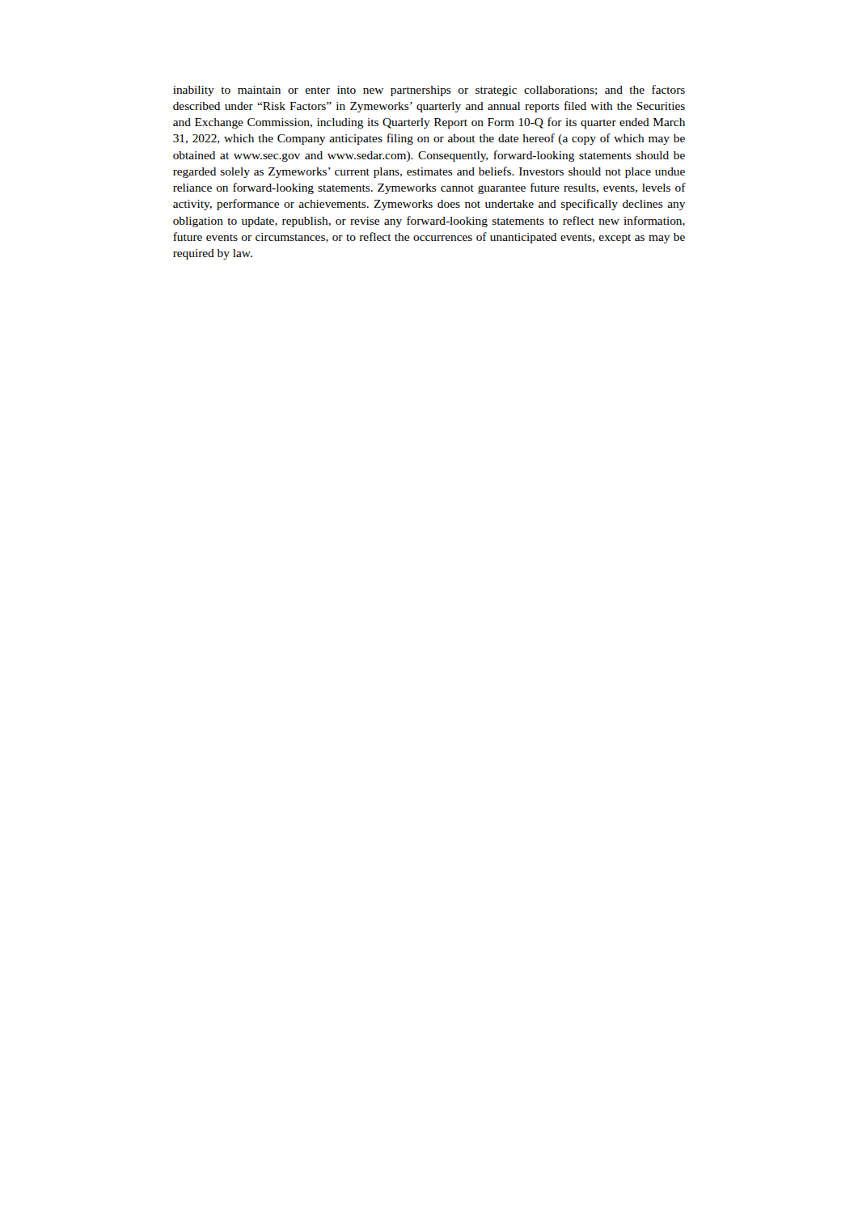inability to maintain or enter into new partnerships or strategic collaborations; and the factors described under “Risk Factors” in Zymeworks’ quarterly and annual reports filed with the Securities and Exchange Commission, including its Quarterly Report on Form 10-Q for its quarter ended March 31, 2022, which the Company anticipates filing on or about the date hereof (a copy of which may be obtained at www.sec.gov and www.sedar.com). Consequently, forward-looking statements should be regarded solely as Zymeworks’ current plans, estimates and beliefs. Investors should not place undue reliance on forward-looking statements. Zymeworks cannot guarantee future results, events, levels of activity, performance or achievements. Zymeworks does not undertake and specifically declines any obligation to update, republish, or revise any forward-looking statements to reflect new information, future events or circumstances, or to reflect the occurrences of unanticipated events, except as may be required by law.